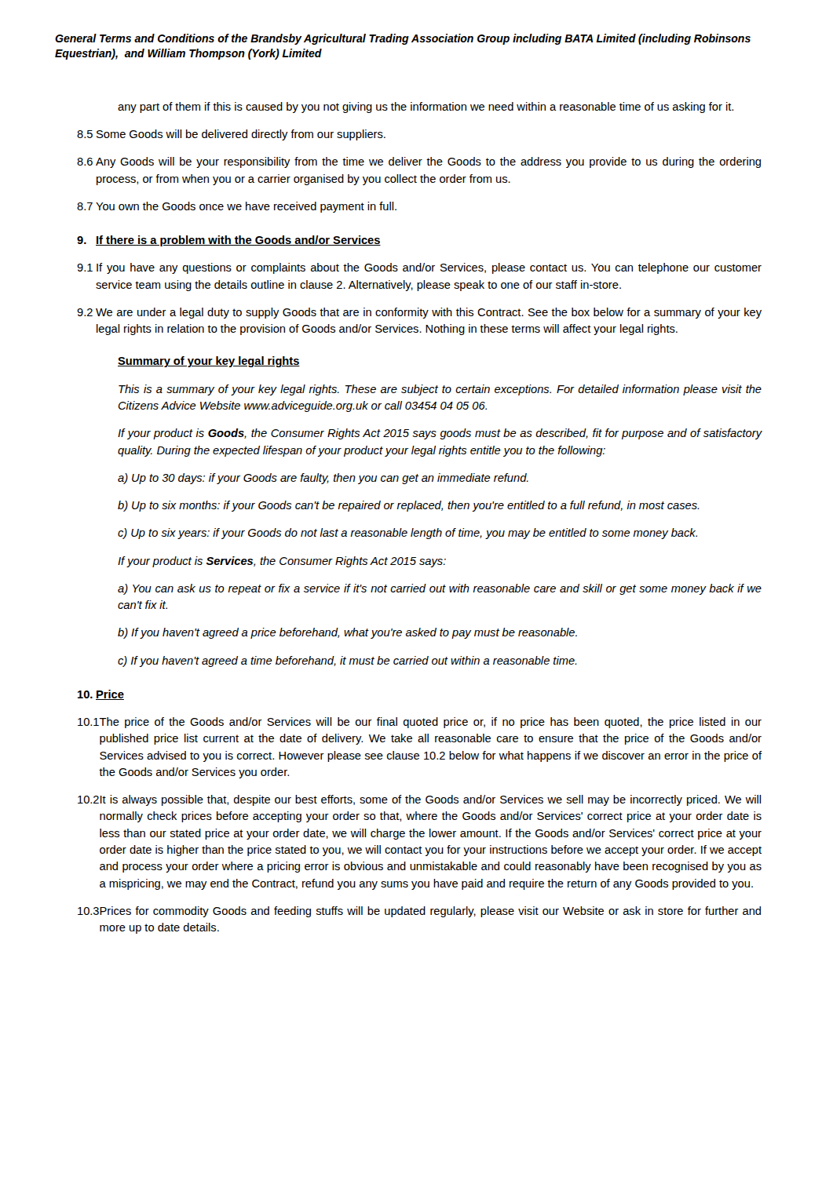General Terms and Conditions of the Brandsby Agricultural Trading Association Group including BATA Limited (including Robinsons Equestrian), and William Thompson (York) Limited
any part of them if this is caused by you not giving us the information we need within a reasonable time of us asking for it.
8.5
Some Goods will be delivered directly from our suppliers.
8.6
Any Goods will be your responsibility from the time we deliver the Goods to the address you provide to us during the ordering process, or from when you or a carrier organised by you collect the order from us.
8.7
You own the Goods once we have received payment in full.
9. If there is a problem with the Goods and/or Services
9.1
If you have any questions or complaints about the Goods and/or Services, please contact us. You can telephone our customer service team using the details outline in clause 2. Alternatively, please speak to one of our staff in-store.
9.2
We are under a legal duty to supply Goods that are in conformity with this Contract. See the box below for a summary of your key legal rights in relation to the provision of Goods and/or Services. Nothing in these terms will affect your legal rights.
Summary of your key legal rights
This is a summary of your key legal rights. These are subject to certain exceptions. For detailed information please visit the Citizens Advice Website www.adviceguide.org.uk or call 03454 04 05 06.
If your product is Goods, the Consumer Rights Act 2015 says goods must be as described, fit for purpose and of satisfactory quality. During the expected lifespan of your product your legal rights entitle you to the following:
a) Up to 30 days: if your Goods are faulty, then you can get an immediate refund.
b) Up to six months: if your Goods can't be repaired or replaced, then you're entitled to a full refund, in most cases.
c) Up to six years: if your Goods do not last a reasonable length of time, you may be entitled to some money back.
If your product is Services, the Consumer Rights Act 2015 says:
a) You can ask us to repeat or fix a service if it's not carried out with reasonable care and skill or get some money back if we can't fix it.
b) If you haven't agreed a price beforehand, what you're asked to pay must be reasonable.
c) If you haven't agreed a time beforehand, it must be carried out within a reasonable time.
10. Price
10.1
The price of the Goods and/or Services will be our final quoted price or, if no price has been quoted, the price listed in our published price list current at the date of delivery. We take all reasonable care to ensure that the price of the Goods and/or Services advised to you is correct. However please see clause 10.2 below for what happens if we discover an error in the price of the Goods and/or Services you order.
10.2
It is always possible that, despite our best efforts, some of the Goods and/or Services we sell may be incorrectly priced. We will normally check prices before accepting your order so that, where the Goods and/or Services' correct price at your order date is less than our stated price at your order date, we will charge the lower amount. If the Goods and/or Services' correct price at your order date is higher than the price stated to you, we will contact you for your instructions before we accept your order. If we accept and process your order where a pricing error is obvious and unmistakable and could reasonably have been recognised by you as a mispricing, we may end the Contract, refund you any sums you have paid and require the return of any Goods provided to you.
10.3
Prices for commodity Goods and feeding stuffs will be updated regularly, please visit our Website or ask in store for further and more up to date details.